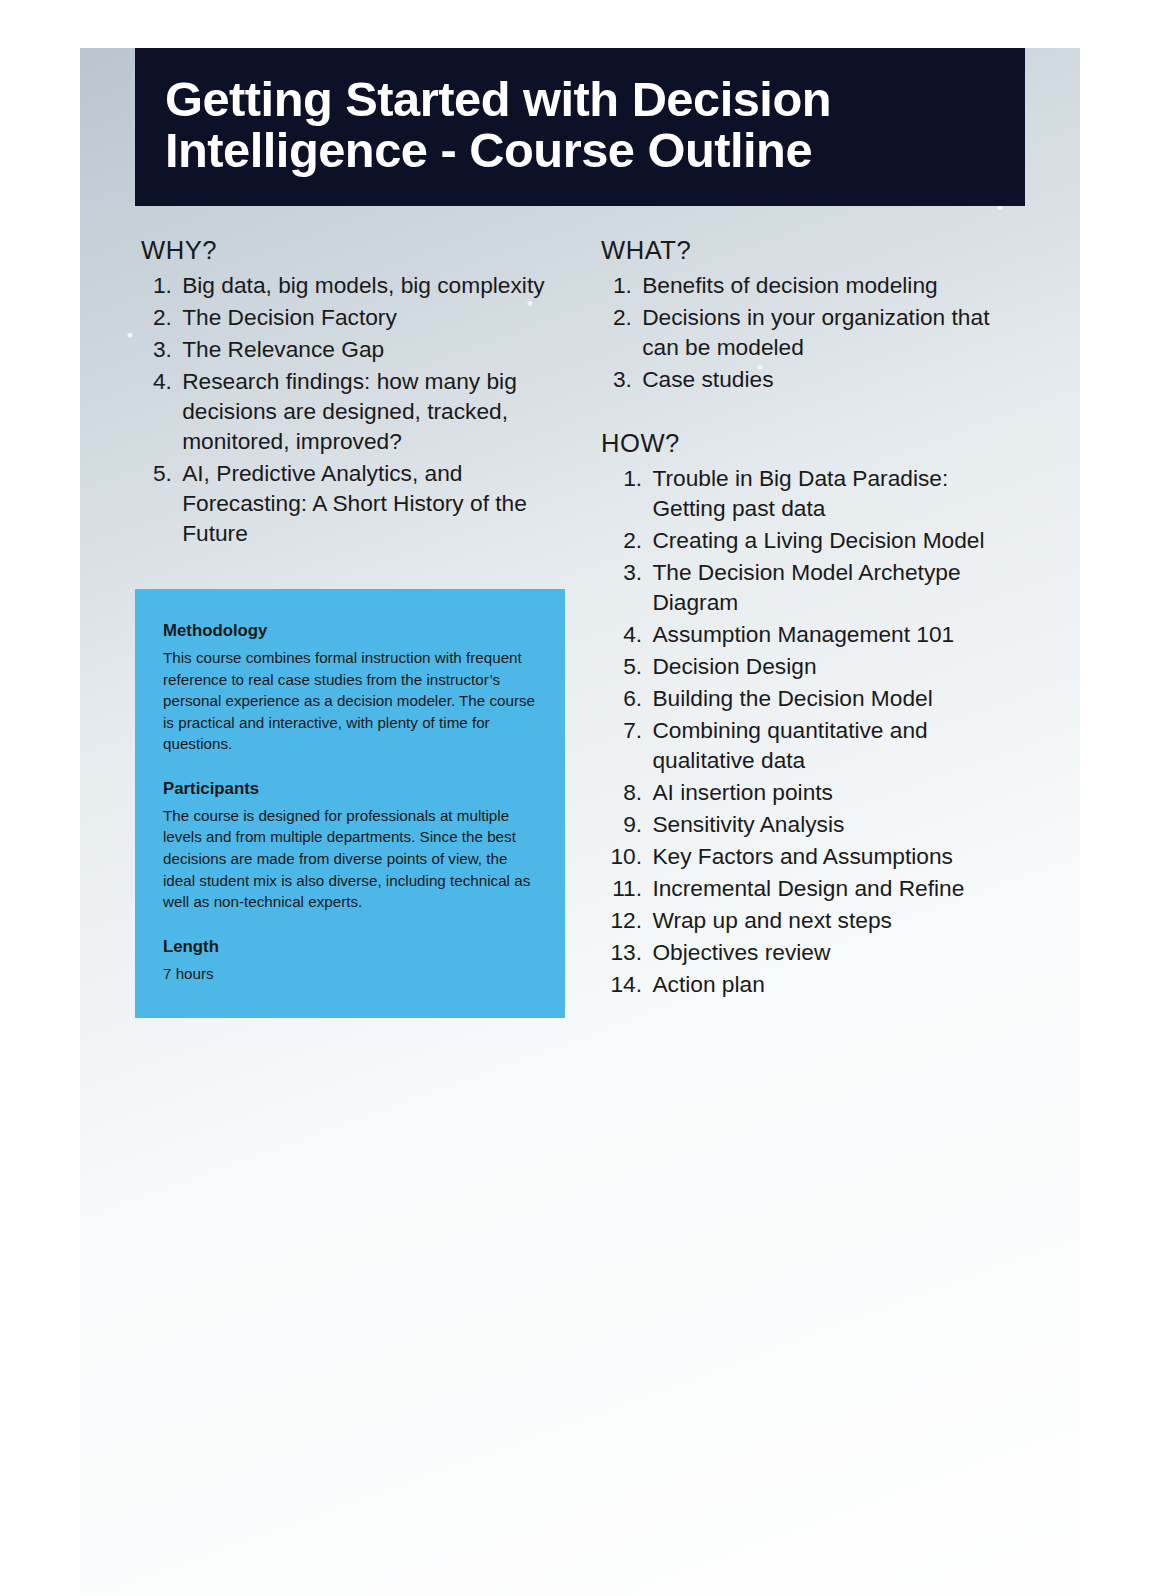Getting Started with Decision Intelligence - Course Outline
WHY?
Big data, big models, big complexity
The Decision Factory
The Relevance Gap
Research findings: how many big decisions are designed, tracked, monitored, improved?
AI, Predictive Analytics, and Forecasting: A Short History of the Future
Methodology
This course combines formal instruction with frequent reference to real case studies from the instructor’s personal experience as a decision modeler. The course is practical and interactive, with plenty of time for questions.
Participants
The course is designed for professionals at multiple levels and from multiple departments. Since the best decisions are made from diverse points of view, the ideal student mix is also diverse, including technical as well as non-technical experts.
Length
7 hours
WHAT?
Benefits of decision modeling
Decisions in your organization that can be modeled
Case studies
HOW?
Trouble in Big Data Paradise: Getting past data
Creating a Living Decision Model
The Decision Model Archetype Diagram
Assumption Management 101
Decision Design
Building the Decision Model
Combining quantitative and qualitative data
AI insertion points
Sensitivity Analysis
Key Factors and Assumptions
Incremental Design and Refine
Wrap up and next steps
Objectives review
Action plan